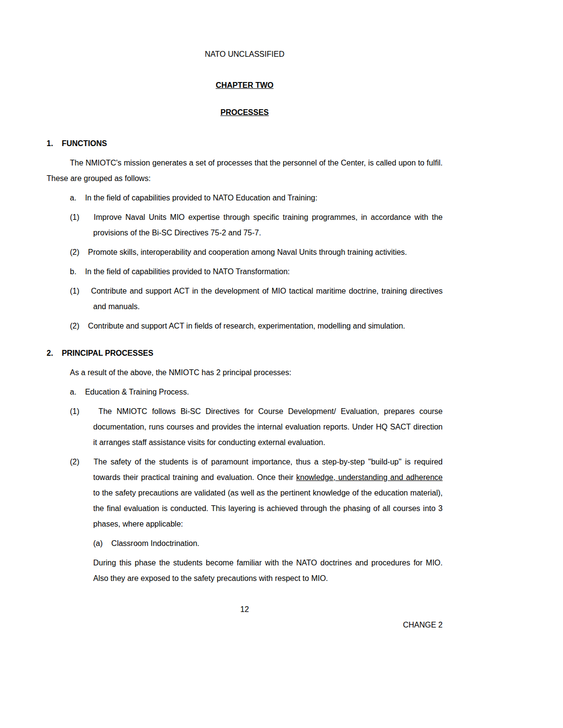NATO UNCLASSIFIED
CHAPTER TWO
PROCESSES
1. FUNCTIONS
The NMIOTC's mission generates a set of processes that the personnel of the Center, is called upon to fulfil. These are grouped as follows:
a. In the field of capabilities provided to NATO Education and Training:
(1) Improve Naval Units MIO expertise through specific training programmes, in accordance with the provisions of the Bi-SC Directives 75-2 and 75-7.
(2) Promote skills, interoperability and cooperation among Naval Units through training activities.
b. In the field of capabilities provided to NATO Transformation:
(1) Contribute and support ACT in the development of MIO tactical maritime doctrine, training directives and manuals.
(2) Contribute and support ACT in fields of research, experimentation, modelling and simulation.
2. PRINCIPAL PROCESSES
As a result of the above, the NMIOTC has 2 principal processes:
a. Education & Training Process.
(1) The NMIOTC follows Bi-SC Directives for Course Development/ Evaluation, prepares course documentation, runs courses and provides the internal evaluation reports. Under HQ SACT direction it arranges staff assistance visits for conducting external evaluation.
(2) The safety of the students is of paramount importance, thus a step-by-step "build-up" is required towards their practical training and evaluation. Once their knowledge, understanding and adherence to the safety precautions are validated (as well as the pertinent knowledge of the education material), the final evaluation is conducted. This layering is achieved through the phasing of all courses into 3 phases, where applicable:
(a) Classroom Indoctrination.
During this phase the students become familiar with the NATO doctrines and procedures for MIO. Also they are exposed to the safety precautions with respect to MIO.
12
CHANGE 2